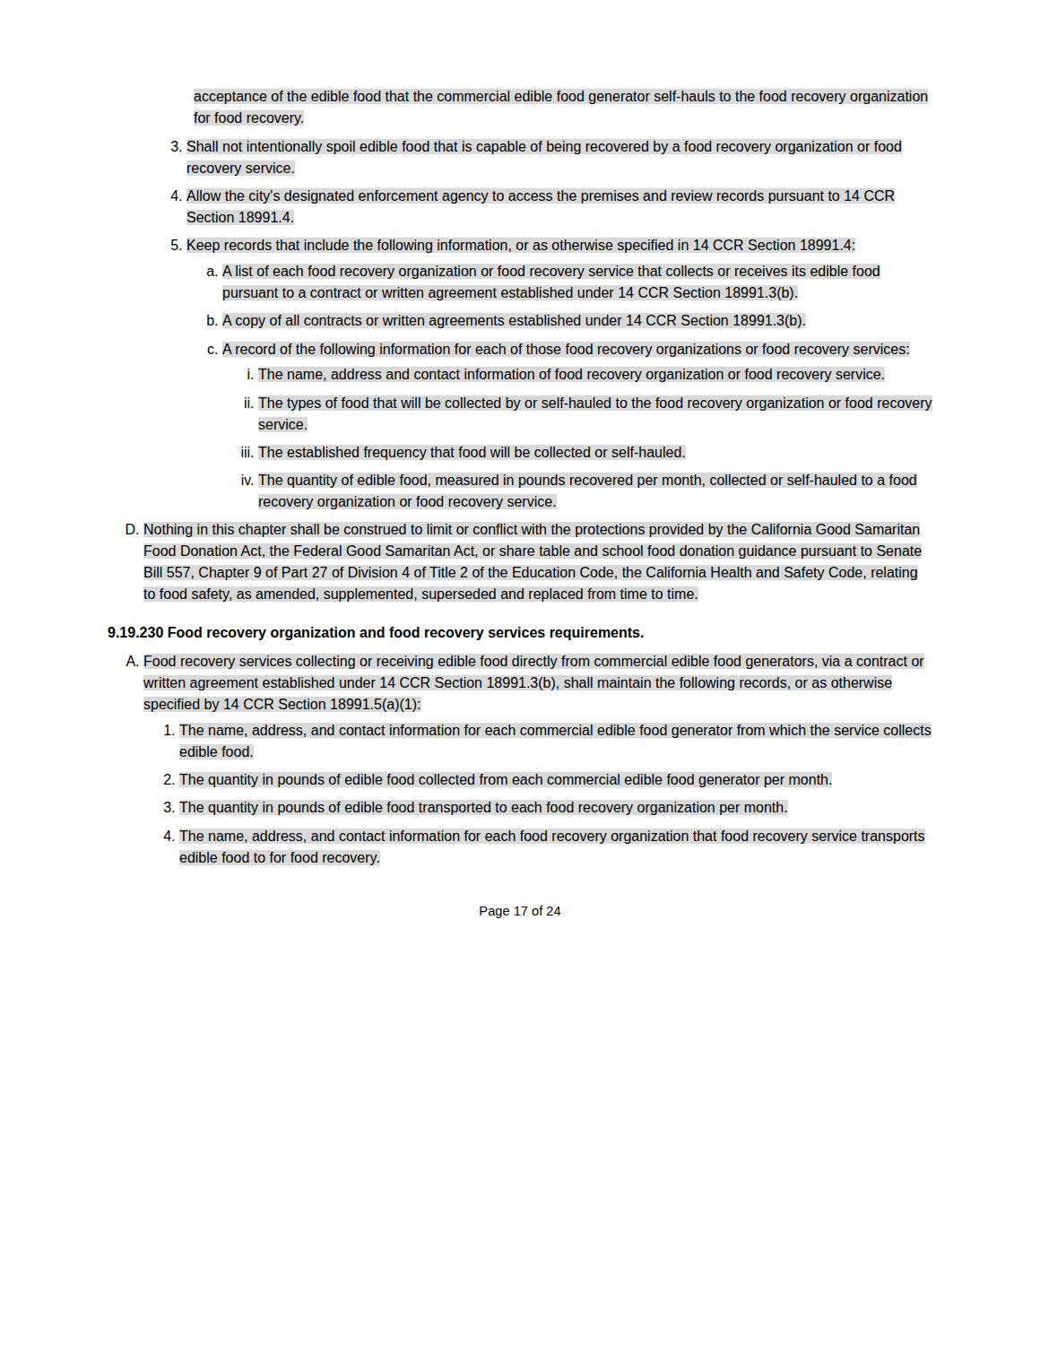acceptance of the edible food that the commercial edible food generator self-hauls to the food recovery organization for food recovery.
Shall not intentionally spoil edible food that is capable of being recovered by a food recovery organization or food recovery service.
Allow the city's designated enforcement agency to access the premises and review records pursuant to 14 CCR Section 18991.4.
Keep records that include the following information, or as otherwise specified in 14 CCR Section 18991.4:
A list of each food recovery organization or food recovery service that collects or receives its edible food pursuant to a contract or written agreement established under 14 CCR Section 18991.3(b).
A copy of all contracts or written agreements established under 14 CCR Section 18991.3(b).
A record of the following information for each of those food recovery organizations or food recovery services:
The name, address and contact information of food recovery organization or food recovery service.
The types of food that will be collected by or self-hauled to the food recovery organization or food recovery service.
The established frequency that food will be collected or self-hauled.
The quantity of edible food, measured in pounds recovered per month, collected or self-hauled to a food recovery organization or food recovery service.
Nothing in this chapter shall be construed to limit or conflict with the protections provided by the California Good Samaritan Food Donation Act, the Federal Good Samaritan Act, or share table and school food donation guidance pursuant to Senate Bill 557, Chapter 9 of Part 27 of Division 4 of Title 2 of the Education Code, the California Health and Safety Code, relating to food safety, as amended, supplemented, superseded and replaced from time to time.
9.19.230 Food recovery organization and food recovery services requirements.
Food recovery services collecting or receiving edible food directly from commercial edible food generators, via a contract or written agreement established under 14 CCR Section 18991.3(b), shall maintain the following records, or as otherwise specified by 14 CCR Section 18991.5(a)(1):
The name, address, and contact information for each commercial edible food generator from which the service collects edible food.
The quantity in pounds of edible food collected from each commercial edible food generator per month.
The quantity in pounds of edible food transported to each food recovery organization per month.
The name, address, and contact information for each food recovery organization that food recovery service transports edible food to for food recovery.
Page 17 of 24